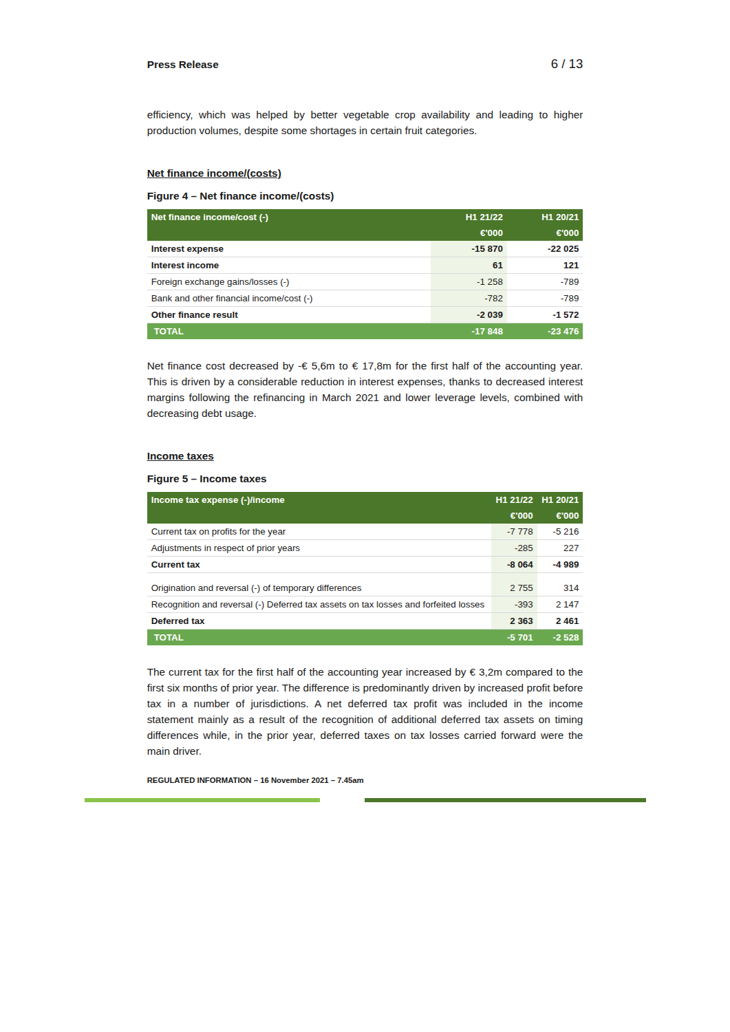Press Release
6 / 13
efficiency, which was helped by better vegetable crop availability and leading to higher production volumes, despite some shortages in certain fruit categories.
Net finance income/(costs)
Figure 4 – Net finance income/(costs)
| Net finance income/cost (-) | H1 21/22 | H1 20/21 |
| --- | --- | --- |
| | €'000 | €'000 |
| Interest expense | -15 870 | -22 025 |
| Interest income | 61 | 121 |
| Foreign exchange gains/losses (-) | -1 258 | -789 |
| Bank and other financial income/cost (-) | -782 | -789 |
| Other finance result | -2 039 | -1 572 |
| TOTAL | -17 848 | -23 476 |
Net finance cost decreased by -€ 5,6m to € 17,8m for the first half of the accounting year. This is driven by a considerable reduction in interest expenses, thanks to decreased interest margins following the refinancing in March 2021 and lower leverage levels, combined with decreasing debt usage.
Income taxes
Figure 5 – Income taxes
| Income tax expense (-)/income | H1 21/22 | H1 20/21 |
| --- | --- | --- |
| | €'000 | €'000 |
| Current tax on profits for the year | -7 778 | -5 216 |
| Adjustments in respect of prior years | -285 | 227 |
| Current tax | -8 064 | -4 989 |
| Origination and reversal (-) of temporary differences | 2 755 | 314 |
| Recognition and reversal (-) Deferred tax assets on tax losses and forfeited losses | -393 | 2 147 |
| Deferred tax | 2 363 | 2 461 |
| TOTAL | -5 701 | -2 528 |
The current tax for the first half of the accounting year increased by € 3,2m compared to the first six months of prior year. The difference is predominantly driven by increased profit before tax in a number of jurisdictions. A net deferred tax profit was included in the income statement mainly as a result of the recognition of additional deferred tax assets on timing differences while, in the prior year, deferred taxes on tax losses carried forward were the main driver.
REGULATED INFORMATION – 16 November 2021 – 7.45am